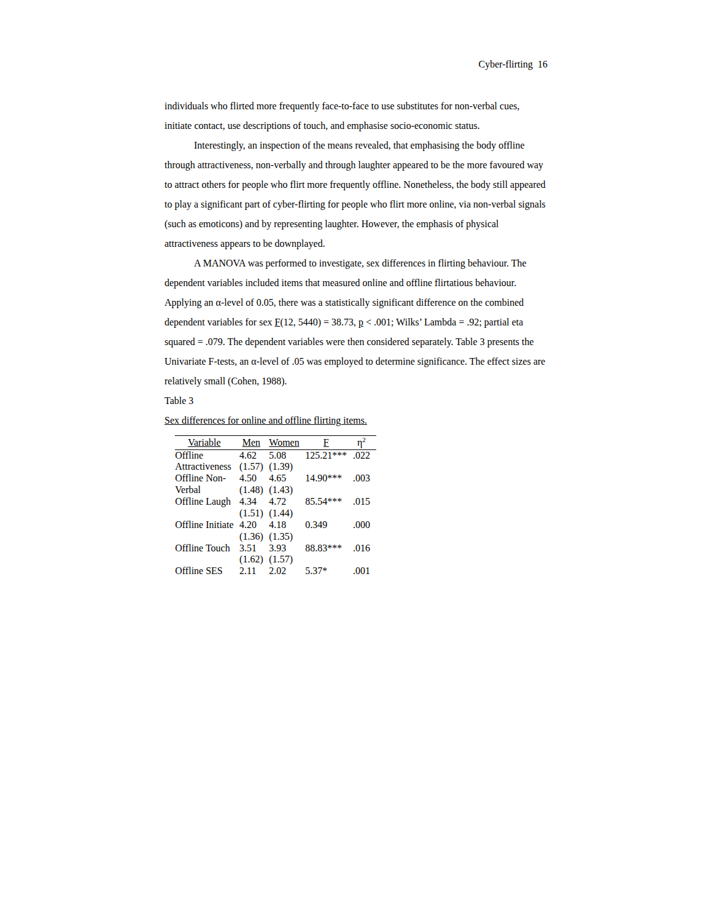Cyber-flirting 16
individuals who flirted more frequently face-to-face to use substitutes for non-verbal cues, initiate contact, use descriptions of touch, and emphasise socio-economic status.
Interestingly, an inspection of the means revealed, that emphasising the body offline through attractiveness, non-verbally and through laughter appeared to be the more favoured way to attract others for people who flirt more frequently offline. Nonetheless, the body still appeared to play a significant part of cyber-flirting for people who flirt more online, via non-verbal signals (such as emoticons) and by representing laughter. However, the emphasis of physical attractiveness appears to be downplayed.
A MANOVA was performed to investigate, sex differences in flirting behaviour. The dependent variables included items that measured online and offline flirtatious behaviour. Applying an α-level of 0.05, there was a statistically significant difference on the combined dependent variables for sex F(12, 5440) = 38.73, p < .001; Wilks’ Lambda = .92; partial eta squared = .079. The dependent variables were then considered separately. Table 3 presents the Univariate F-tests, an α-level of .05 was employed to determine significance. The effect sizes are relatively small (Cohen, 1988).
Table 3
Sex differences for online and offline flirting items.
| Variable | Men | Women | F | η 2 |
| --- | --- | --- | --- | --- |
| Offline | 4.62 | 5.08 | 125.21*** | .022 |
| Attractiveness | (1.57) | (1.39) | | |
| Offline Non- | 4.50 | 4.65 | 14.90*** | .003 |
| Verbal | (1.48) | (1.43) | | |
| Offline Laugh | 4.34 | 4.72 | 85.54*** | .015 |
| | (1.51) | (1.44) | | |
| Offline Initiate | 4.20 | 4.18 | 0.349 | .000 |
| | (1.36) | (1.35) | | |
| Offline Touch | 3.51 | 3.93 | 88.83*** | .016 |
| | (1.62) | (1.57) | | |
| Offline SES | 2.11 | 2.02 | 5.37* | .001 |